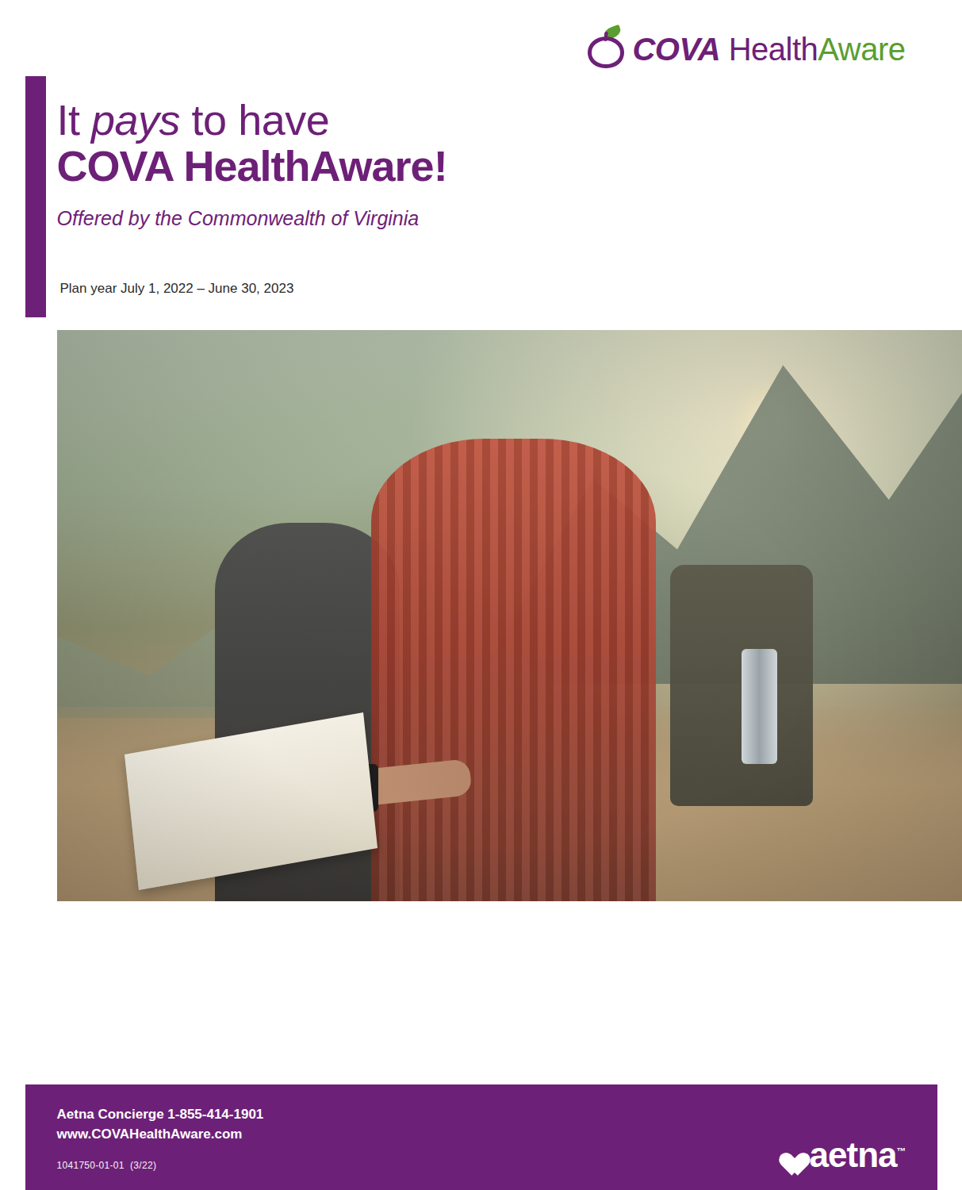COVA Health Aware
It pays to have COVA HealthAware!
Offered by the Commonwealth of Virginia
Plan year July 1, 2022 – June 30, 2023
Aetna Concierge 1-855-414-1901
www.COVAHealthAware.com
1041750-01-01 (3/22)
aetna™